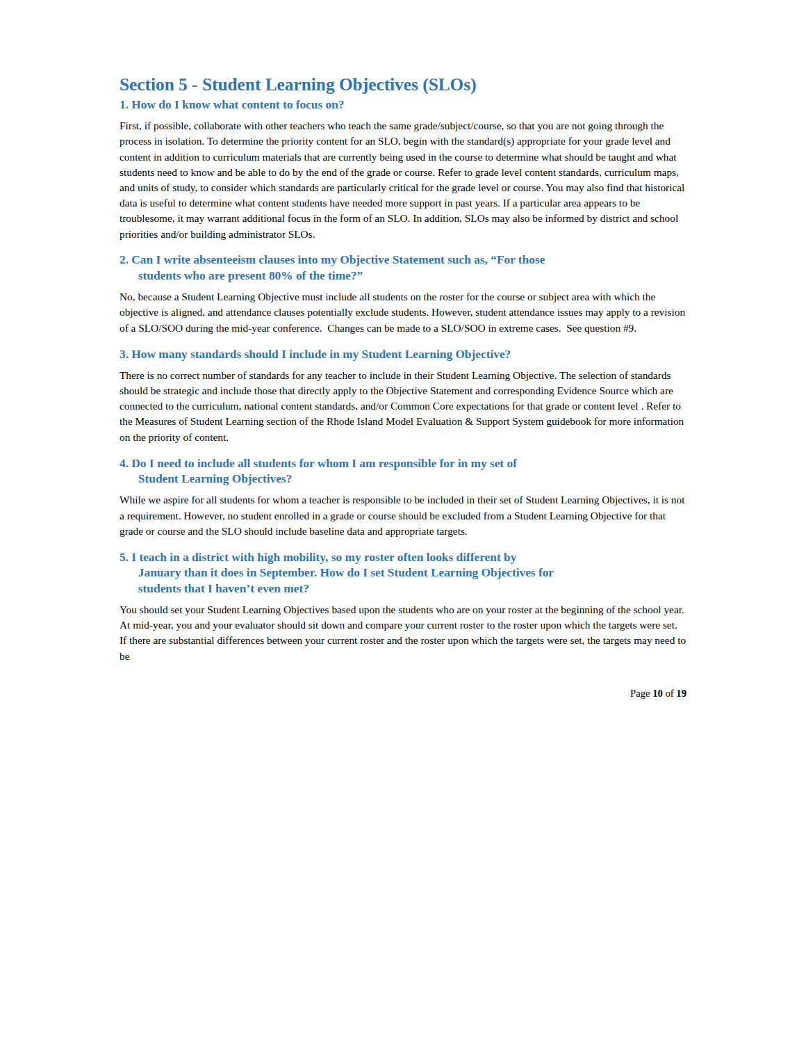Section 5 - Student Learning Objectives (SLOs)
1. How do I know what content to focus on?
First, if possible, collaborate with other teachers who teach the same grade/subject/course, so that you are not going through the process in isolation. To determine the priority content for an SLO, begin with the standard(s) appropriate for your grade level and content in addition to curriculum materials that are currently being used in the course to determine what should be taught and what students need to know and be able to do by the end of the grade or course. Refer to grade level content standards, curriculum maps, and units of study, to consider which standards are particularly critical for the grade level or course. You may also find that historical data is useful to determine what content students have needed more support in past years. If a particular area appears to be troublesome, it may warrant additional focus in the form of an SLO. In addition, SLOs may also be informed by district and school priorities and/or building administrator SLOs.
2. Can I write absenteeism clauses into my Objective Statement such as, “For those students who are present 80% of the time?”
No, because a Student Learning Objective must include all students on the roster for the course or subject area with which the objective is aligned, and attendance clauses potentially exclude students. However, student attendance issues may apply to a revision of a SLO/SOO during the mid-year conference. Changes can be made to a SLO/SOO in extreme cases. See question #9.
3. How many standards should I include in my Student Learning Objective?
There is no correct number of standards for any teacher to include in their Student Learning Objective. The selection of standards should be strategic and include those that directly apply to the Objective Statement and corresponding Evidence Source which are connected to the curriculum, national content standards, and/or Common Core expectations for that grade or content level . Refer to the Measures of Student Learning section of the Rhode Island Model Evaluation & Support System guidebook for more information on the priority of content.
4. Do I need to include all students for whom I am responsible for in my set of Student Learning Objectives?
While we aspire for all students for whom a teacher is responsible to be included in their set of Student Learning Objectives, it is not a requirement. However, no student enrolled in a grade or course should be excluded from a Student Learning Objective for that grade or course and the SLO should include baseline data and appropriate targets.
5. I teach in a district with high mobility, so my roster often looks different by January than it does in September. How do I set Student Learning Objectives for students that I haven’t even met?
You should set your Student Learning Objectives based upon the students who are on your roster at the beginning of the school year. At mid-year, you and your evaluator should sit down and compare your current roster to the roster upon which the targets were set. If there are substantial differences between your current roster and the roster upon which the targets were set, the targets may need to be
Page 10 of 19